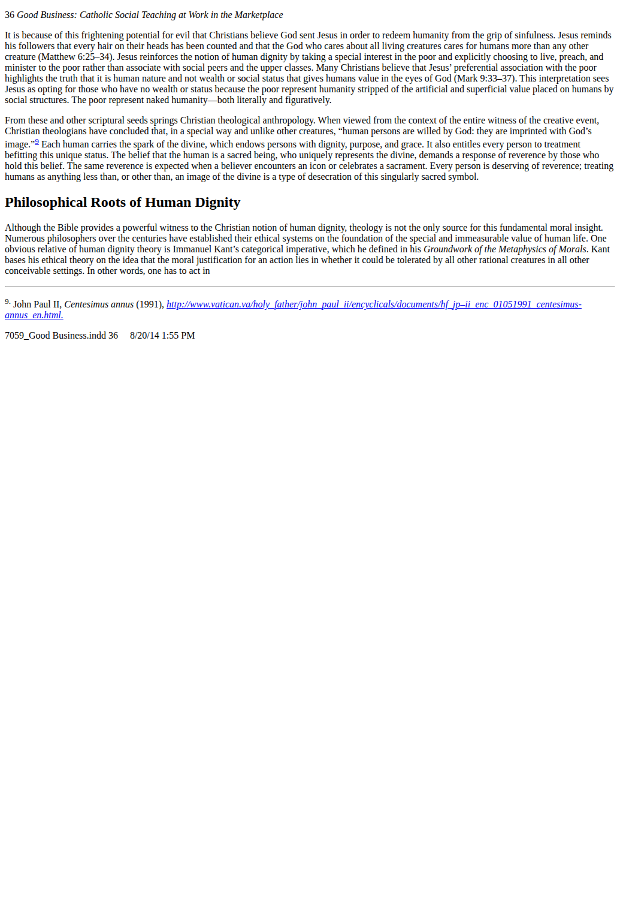36 Good Business: Catholic Social Teaching at Work in the Marketplace
It is because of this frightening potential for evil that Christians believe God sent Jesus in order to redeem humanity from the grip of sinfulness. Jesus reminds his followers that every hair on their heads has been counted and that the God who cares about all living creatures cares for humans more than any other creature (Matthew 6:25–34). Jesus reinforces the notion of human dignity by taking a special interest in the poor and explicitly choosing to live, preach, and minister to the poor rather than associate with social peers and the upper classes. Many Christians believe that Jesus’ preferential association with the poor highlights the truth that it is human nature and not wealth or social status that gives humans value in the eyes of God (Mark 9:33–37). This interpretation sees Jesus as opting for those who have no wealth or status because the poor represent humanity stripped of the artificial and superficial value placed on humans by social structures. The poor represent naked humanity—both literally and figuratively.
From these and other scriptural seeds springs Christian theological anthropology. When viewed from the context of the entire witness of the creative event, Christian theologians have concluded that, in a special way and unlike other creatures, “human persons are willed by God: they are imprinted with God’s image.”9 Each human carries the spark of the divine, which endows persons with dignity, purpose, and grace. It also entitles every person to treatment befitting this unique status. The belief that the human is a sacred being, who uniquely represents the divine, demands a response of reverence by those who hold this belief. The same reverence is expected when a believer encounters an icon or celebrates a sacrament. Every person is deserving of reverence; treating humans as anything less than, or other than, an image of the divine is a type of desecration of this singularly sacred symbol.
Philosophical Roots of Human Dignity
Although the Bible provides a powerful witness to the Christian notion of human dignity, theology is not the only source for this fundamental moral insight. Numerous philosophers over the centuries have established their ethical systems on the foundation of the special and immeasurable value of human life. One obvious relative of human dignity theory is Immanuel Kant’s categorical imperative, which he defined in his Groundwork of the Metaphysics of Morals. Kant bases his ethical theory on the idea that the moral justification for an action lies in whether it could be tolerated by all other rational creatures in all other conceivable settings. In other words, one has to act in
9. John Paul II, Centesimus annus (1991), http://www.vatican.va/holy_father/john_paul_ii/encyclicals/documents/hf_jp–ii_enc_01051991_centesimus-annus_en.html.
7059_Good Business.indd 36 8/20/14 1:55 PM